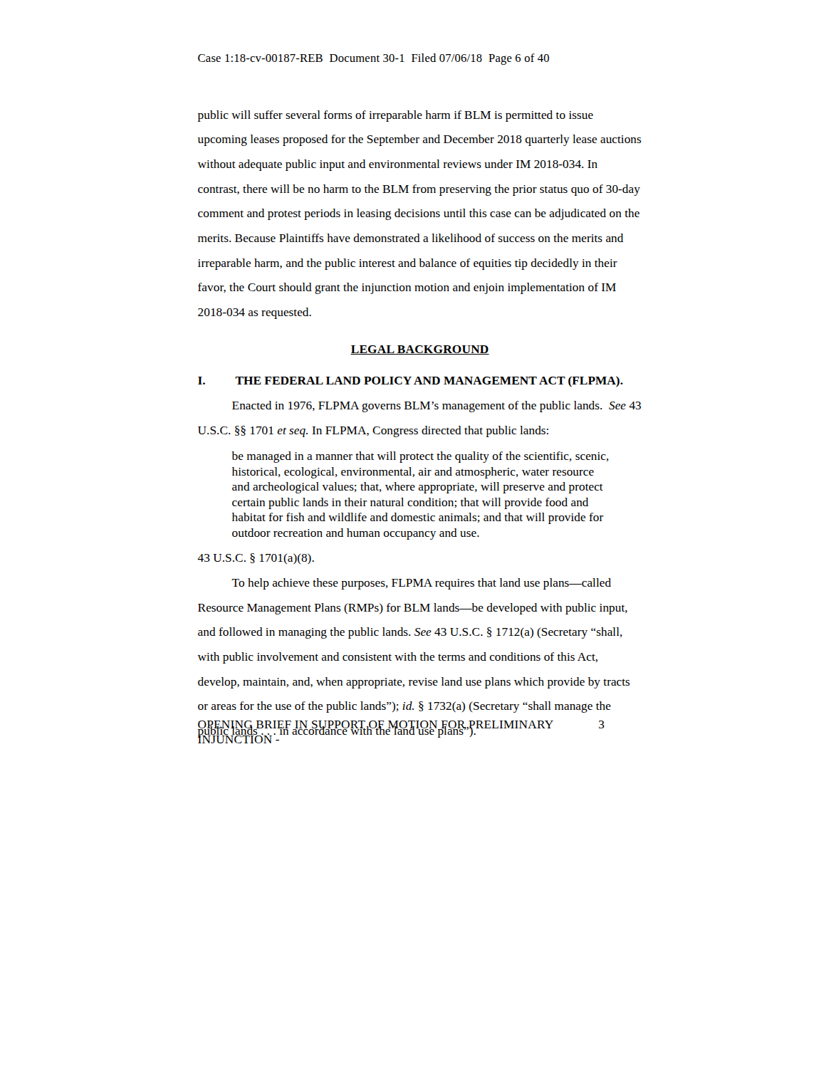Case 1:18-cv-00187-REB Document 30-1 Filed 07/06/18 Page 6 of 40
public will suffer several forms of irreparable harm if BLM is permitted to issue upcoming leases proposed for the September and December 2018 quarterly lease auctions without adequate public input and environmental reviews under IM 2018-034. In contrast, there will be no harm to the BLM from preserving the prior status quo of 30-day comment and protest periods in leasing decisions until this case can be adjudicated on the merits. Because Plaintiffs have demonstrated a likelihood of success on the merits and irreparable harm, and the public interest and balance of equities tip decidedly in their favor, the Court should grant the injunction motion and enjoin implementation of IM 2018-034 as requested.
LEGAL BACKGROUND
I.
THE FEDERAL LAND POLICY AND MANAGEMENT ACT (FLPMA).
Enacted in 1976, FLPMA governs BLM’s management of the public lands. See 43 U.S.C. §§ 1701 et seq. In FLPMA, Congress directed that public lands:
be managed in a manner that will protect the quality of the scientific, scenic, historical, ecological, environmental, air and atmospheric, water resource and archeological values; that, where appropriate, will preserve and protect certain public lands in their natural condition; that will provide food and habitat for fish and wildlife and domestic animals; and that will provide for outdoor recreation and human occupancy and use.
43 U.S.C. § 1701(a)(8).
To help achieve these purposes, FLPMA requires that land use plans—called Resource Management Plans (RMPs) for BLM lands—be developed with public input, and followed in managing the public lands. See 43 U.S.C. § 1712(a) (Secretary “shall, with public involvement and consistent with the terms and conditions of this Act, develop, maintain, and, when appropriate, revise land use plans which provide by tracts or areas for the use of the public lands”); id. § 1732(a) (Secretary “shall manage the public lands . . . in accordance with the land use plans”).
OPENING BRIEF IN SUPPORT OF MOTION FOR PRELIMINARY INJUNCTION -
3